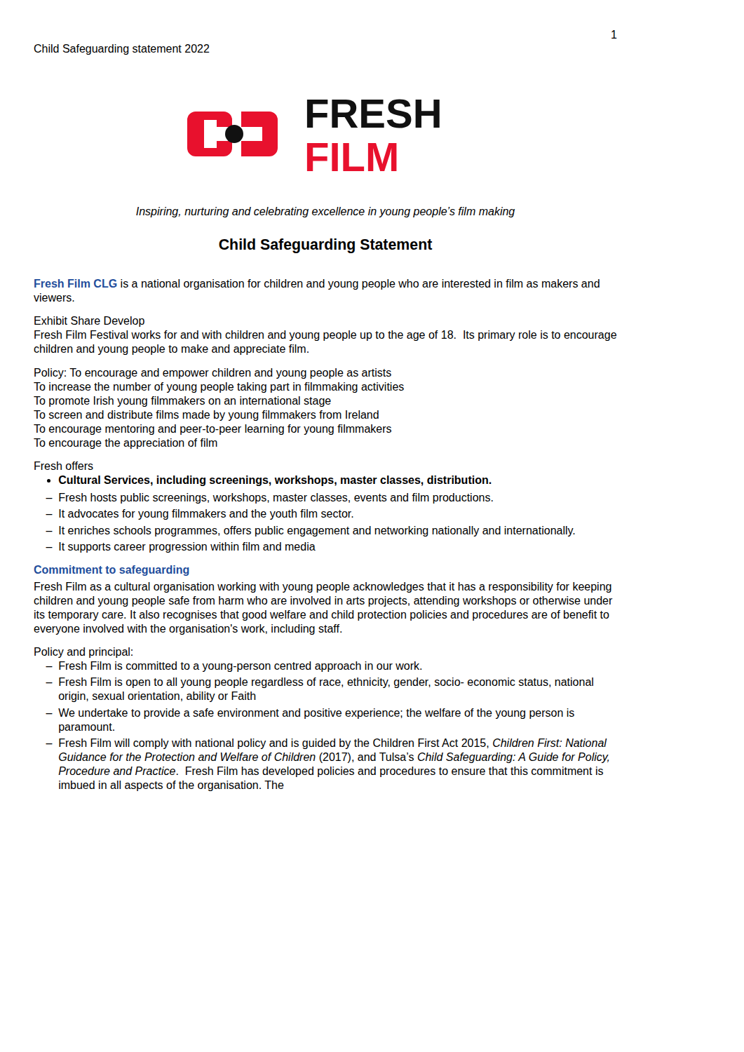1
Child Safeguarding statement 2022
FRESH FILM
Inspiring, nurturing and celebrating excellence in young people’s film making
Child Safeguarding Statement
Fresh Film CLG is a national organisation for children and young people who are interested in film as makers and viewers.
Exhibit Share Develop
Fresh Film Festival works for and with children and young people up to the age of 18. Its primary role is to encourage children and young people to make and appreciate film.
Policy: To encourage and empower children and young people as artists
To increase the number of young people taking part in filmmaking activities
To promote Irish young filmmakers on an international stage
To screen and distribute films made by young filmmakers from Ireland
To encourage mentoring and peer-to-peer learning for young filmmakers
To encourage the appreciation of film
Fresh offers
Cultural Services, including screenings, workshops, master classes, distribution.
Fresh hosts public screenings, workshops, master classes, events and film productions.
It advocates for young filmmakers and the youth film sector.
It enriches schools programmes, offers public engagement and networking nationally and internationally.
It supports career progression within film and media
Commitment to safeguarding
Fresh Film as a cultural organisation working with young people acknowledges that it has a responsibility for keeping children and young people safe from harm who are involved in arts projects, attending workshops or otherwise under its temporary care. It also recognises that good welfare and child protection policies and procedures are of benefit to everyone involved with the organisation's work, including staff.
Policy and principal:
Fresh Film is committed to a young-person centred approach in our work.
Fresh Film is open to all young people regardless of race, ethnicity, gender, socio- economic status, national origin, sexual orientation, ability or Faith
We undertake to provide a safe environment and positive experience; the welfare of the young person is paramount.
Fresh Film will comply with national policy and is guided by the Children First Act 2015, Children First: National Guidance for the Protection and Welfare of Children (2017), and Tulsa’s Child Safeguarding: A Guide for Policy, Procedure and Practice. Fresh Film has developed policies and procedures to ensure that this commitment is imbued in all aspects of the organisation. The